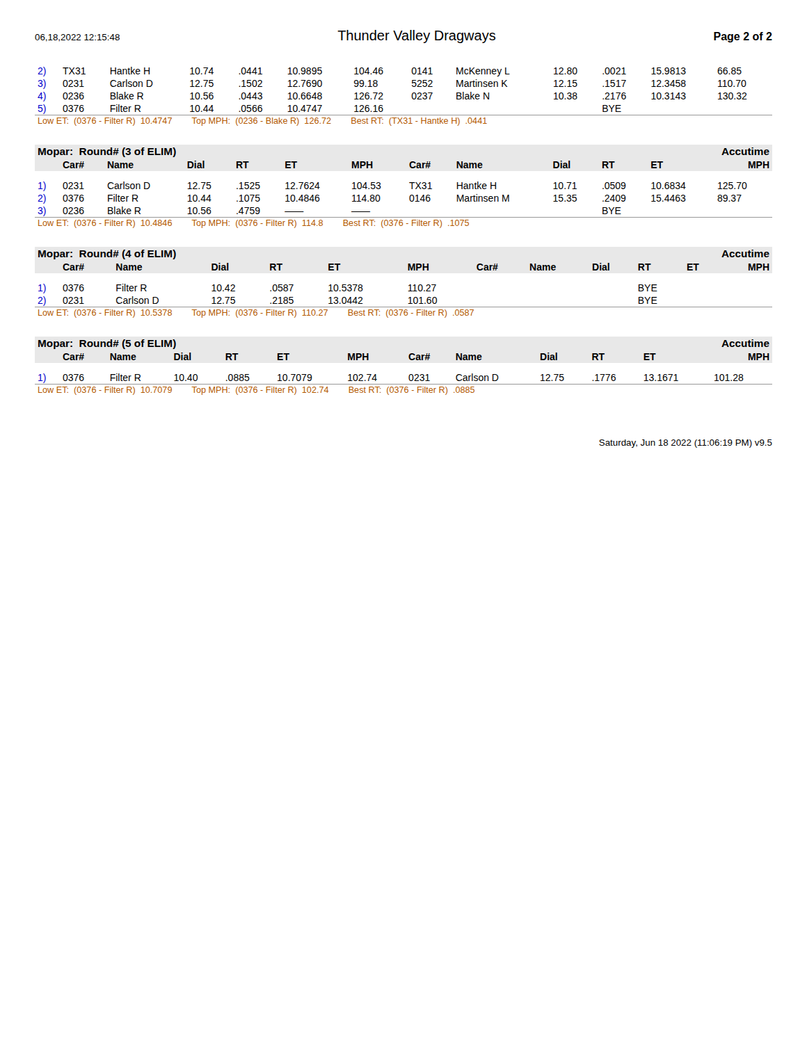06,18,2022 12:15:48
Thunder Valley Dragways
Page 2 of 2
| 2) | TX31 | Hantke H | 10.74 | .0441 | 10.9895 | 104.46 | 0141 | McKenney L | 12.80 | .0021 | 15.9813 | 66.85 |
| 3) | 0231 | Carlson D | 12.75 | .1502 | 12.7690 | 99.18 | 5252 | Martinsen K | 12.15 | .1517 | 12.3458 | 110.70 |
| 4) | 0236 | Blake R | 10.56 | .0443 | 10.6648 | 126.72 | 0237 | Blake N | 10.38 | .2176 | 10.3143 | 130.32 |
| 5) | 0376 | Filter R | 10.44 | .0566 | 10.4747 | 126.16 | | | | BYE | | |
| Low ET: (0376 - Filter R) 10.4747 Top MPH: (0236 - Blake R) 126.72 Best RT: (TX31 - Hantke H) .0441 |
| Mopar: Round# (3 of ELIM) | Accutime |
| | Car# | Name | Dial | RT | ET | MPH | Car# | Name | Dial | RT | ET | MPH |
| 1) | 0231 | Carlson D | 12.75 | .1525 | 12.7624 | 104.53 | TX31 | Hantke H | 10.71 | .0509 | 10.6834 | 125.70 |
| 2) | 0376 | Filter R | 10.44 | .1075 | 10.4846 | 114.80 | 0146 | Martinsen M | 15.35 | .2409 | 15.4463 | 89.37 |
| 3) | 0236 | Blake R | 10.56 | .4759 | —— | —— | | | | BYE | | |
| Low ET: (0376 - Filter R) 10.4846 Top MPH: (0376 - Filter R) 114.8 Best RT: (0376 - Filter R) .1075 |
| Mopar: Round# (4 of ELIM) | Accutime |
| | Car# | Name | Dial | RT | ET | MPH | Car# | Name | Dial | RT | ET | MPH |
| 1) | 0376 | Filter R | 10.42 | .0587 | 10.5378 | 110.27 | | | | BYE | | |
| 2) | 0231 | Carlson D | 12.75 | .2185 | 13.0442 | 101.60 | | | | BYE | | |
| Low ET: (0376 - Filter R) 10.5378 Top MPH: (0376 - Filter R) 110.27 Best RT: (0376 - Filter R) .0587 |
| Mopar: Round# (5 of ELIM) | Accutime |
| | Car# | Name | Dial | RT | ET | MPH | Car# | Name | Dial | RT | ET | MPH |
| 1) | 0376 | Filter R | 10.40 | .0885 | 10.7079 | 102.74 | 0231 | Carlson D | 12.75 | .1776 | 13.1671 | 101.28 |
| Low ET: (0376 - Filter R) 10.7079 Top MPH: (0376 - Filter R) 102.74 Best RT: (0376 - Filter R) .0885 |
Saturday, Jun 18 2022 (11:06:19 PM) v9.5